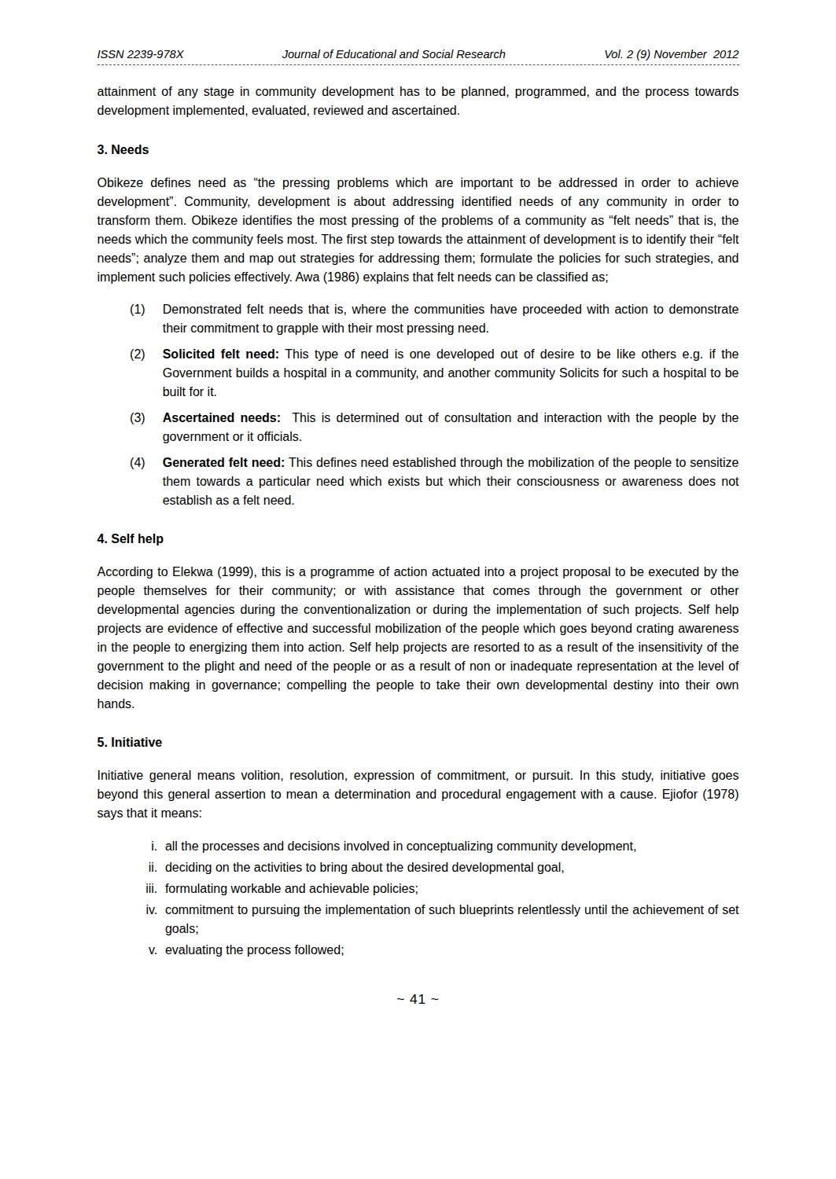ISSN 2239-978X Journal of Educational and Social Research Vol. 2 (9) November 2012
attainment of any stage in community development has to be planned, programmed, and the process towards development implemented, evaluated, reviewed and ascertained.
3. Needs
Obikeze defines need as “the pressing problems which are important to be addressed in order to achieve development”. Community, development is about addressing identified needs of any community in order to transform them. Obikeze identifies the most pressing of the problems of a community as “felt needs” that is, the needs which the community feels most. The first step towards the attainment of development is to identify their “felt needs”; analyze them and map out strategies for addressing them; formulate the policies for such strategies, and implement such policies effectively. Awa (1986) explains that felt needs can be classified as;
Demonstrated felt needs that is, where the communities have proceeded with action to demonstrate their commitment to grapple with their most pressing need.
Solicited felt need: This type of need is one developed out of desire to be like others e.g. if the Government builds a hospital in a community, and another community Solicits for such a hospital to be built for it.
Ascertained needs: This is determined out of consultation and interaction with the people by the government or it officials.
Generated felt need: This defines need established through the mobilization of the people to sensitize them towards a particular need which exists but which their consciousness or awareness does not establish as a felt need.
4. Self help
According to Elekwa (1999), this is a programme of action actuated into a project proposal to be executed by the people themselves for their community; or with assistance that comes through the government or other developmental agencies during the conventionalization or during the implementation of such projects. Self help projects are evidence of effective and successful mobilization of the people which goes beyond crating awareness in the people to energizing them into action. Self help projects are resorted to as a result of the insensitivity of the government to the plight and need of the people or as a result of non or inadequate representation at the level of decision making in governance; compelling the people to take their own developmental destiny into their own hands.
5. Initiative
Initiative general means volition, resolution, expression of commitment, or pursuit. In this study, initiative goes beyond this general assertion to mean a determination and procedural engagement with a cause. Ejiofor (1978) says that it means:
all the processes and decisions involved in conceptualizing community development,
deciding on the activities to bring about the desired developmental goal,
formulating workable and achievable policies;
commitment to pursuing the implementation of such blueprints relentlessly until the achievement of set goals;
evaluating the process followed;
~ 41 ~